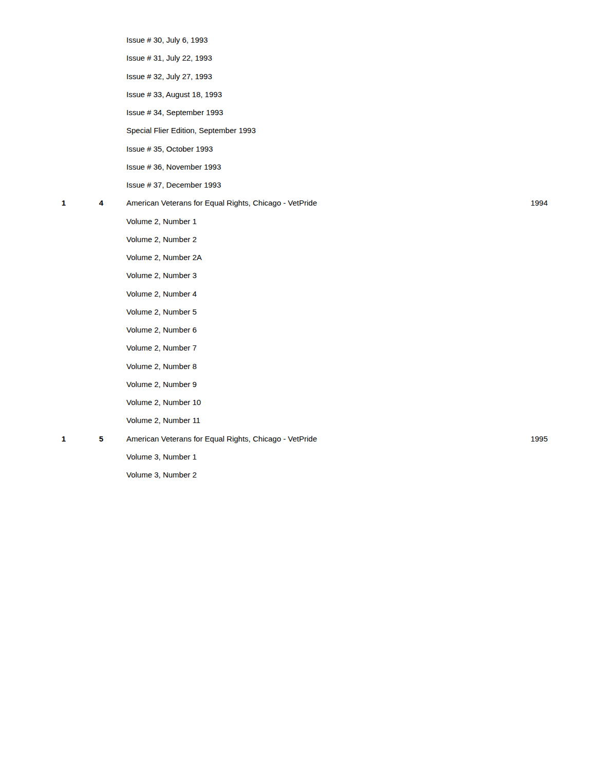| | | Issue # 30, July 6, 1993 | |
| | | Issue # 31, July 22, 1993 | |
| | | Issue # 32, July 27, 1993 | |
| | | Issue # 33, August 18, 1993 | |
| | | Issue # 34, September 1993 | |
| | | Special Flier Edition, September 1993 | |
| | | Issue # 35, October 1993 | |
| | | Issue # 36, November 1993 | |
| | | Issue # 37, December 1993 | |
| 1 | 4 | American Veterans for Equal Rights, Chicago - VetPride | 1994 |
| | | Volume 2, Number 1 | |
| | | Volume 2, Number 2 | |
| | | Volume 2, Number 2A | |
| | | Volume 2, Number 3 | |
| | | Volume 2, Number 4 | |
| | | Volume 2, Number 5 | |
| | | Volume 2, Number 6 | |
| | | Volume 2, Number 7 | |
| | | Volume 2, Number 8 | |
| | | Volume 2, Number 9 | |
| | | Volume 2, Number 10 | |
| | | Volume 2, Number 11 | |
| 1 | 5 | American Veterans for Equal Rights, Chicago - VetPride | 1995 |
| | | Volume 3, Number 1 | |
| | | Volume 3, Number 2 | |